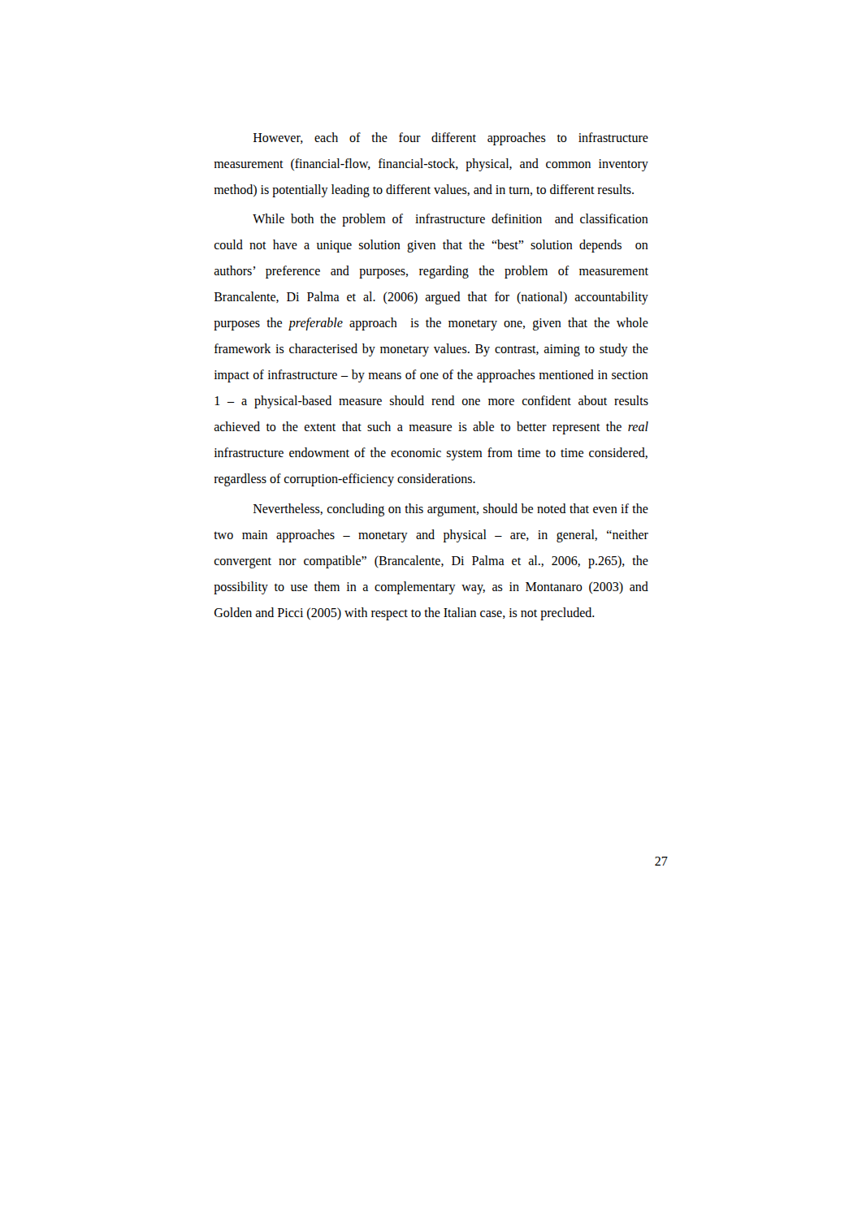However, each of the four different approaches to infrastructure measurement (financial-flow, financial-stock, physical, and common inventory method) is potentially leading to different values, and in turn, to different results.
While both the problem of infrastructure definition and classification could not have a unique solution given that the “best” solution depends on authors’ preference and purposes, regarding the problem of measurement Brancalente, Di Palma et al. (2006) argued that for (national) accountability purposes the preferable approach is the monetary one, given that the whole framework is characterised by monetary values. By contrast, aiming to study the impact of infrastructure – by means of one of the approaches mentioned in section 1 – a physical-based measure should rend one more confident about results achieved to the extent that such a measure is able to better represent the real infrastructure endowment of the economic system from time to time considered, regardless of corruption-efficiency considerations.
Nevertheless, concluding on this argument, should be noted that even if the two main approaches – monetary and physical – are, in general, “neither convergent nor compatible” (Brancalente, Di Palma et al., 2006, p.265), the possibility to use them in a complementary way, as in Montanaro (2003) and Golden and Picci (2005) with respect to the Italian case, is not precluded.
27